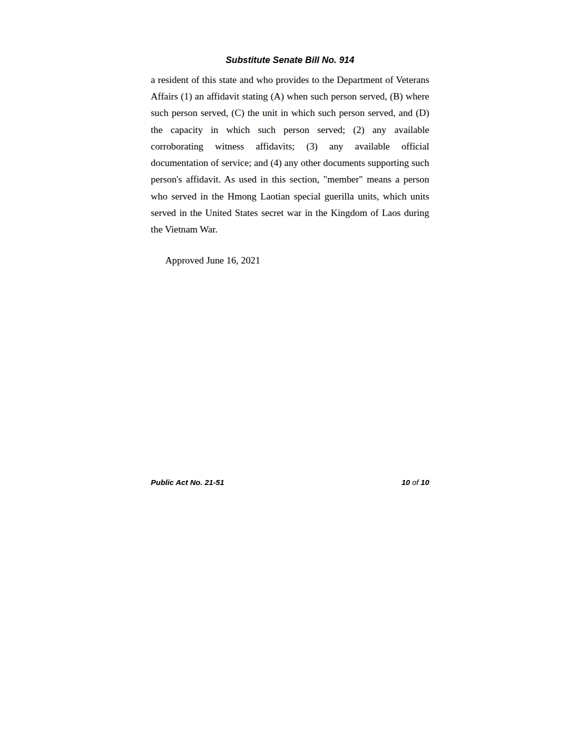Substitute Senate Bill No. 914
a resident of this state and who provides to the Department of Veterans Affairs (1) an affidavit stating (A) when such person served, (B) where such person served, (C) the unit in which such person served, and (D) the capacity in which such person served; (2) any available corroborating witness affidavits; (3) any available official documentation of service; and (4) any other documents supporting such person's affidavit. As used in this section, "member" means a person who served in the Hmong Laotian special guerilla units, which units served in the United States secret war in the Kingdom of Laos during the Vietnam War.
Approved June 16, 2021
Public Act No. 21-51 10 of 10